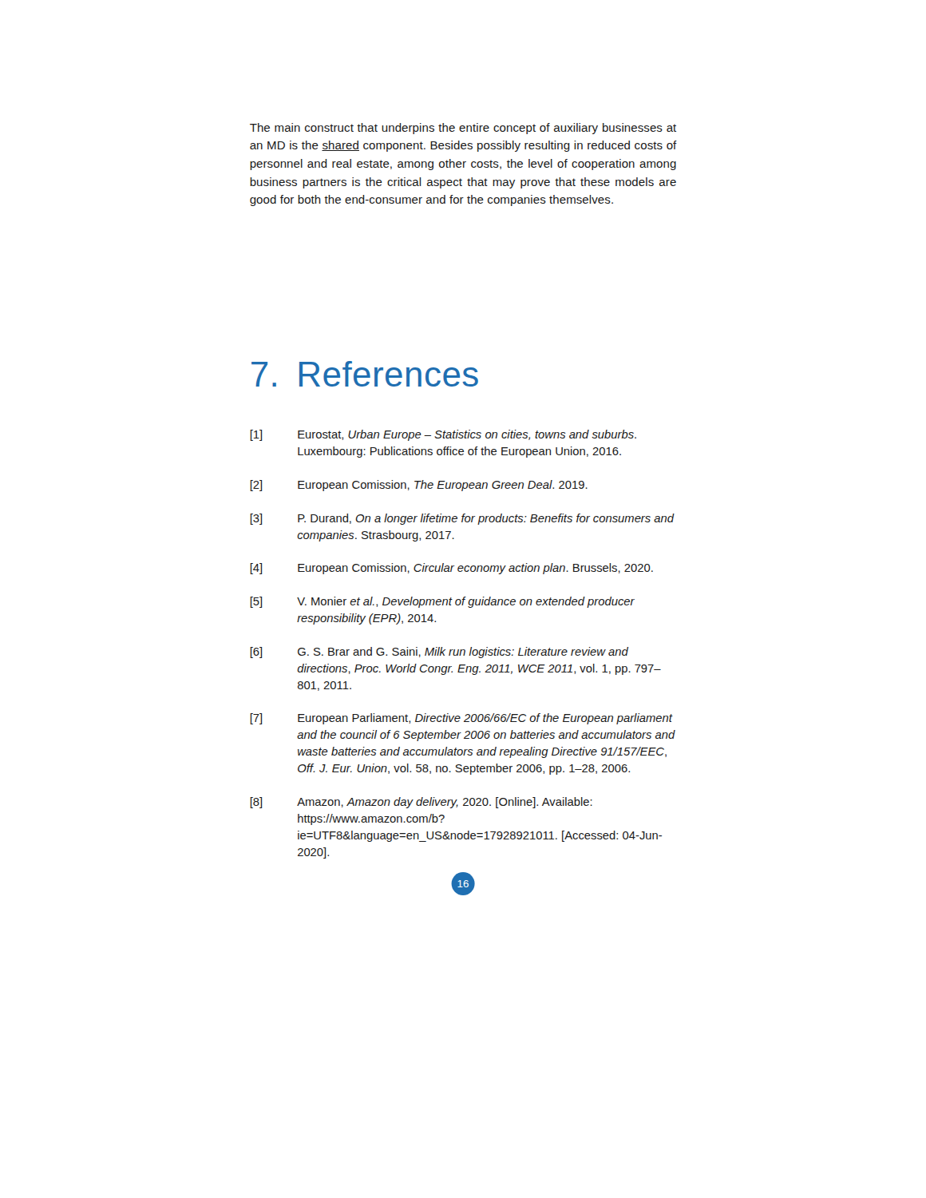The main construct that underpins the entire concept of auxiliary businesses at an MD is the shared component. Besides possibly resulting in reduced costs of personnel and real estate, among other costs, the level of cooperation among business partners is the critical aspect that may prove that these models are good for both the end-consumer and for the companies themselves.
7. References
[1] Eurostat, Urban Europe – Statistics on cities, towns and suburbs. Luxembourg: Publications office of the European Union, 2016.
[2] European Comission, The European Green Deal. 2019.
[3] P. Durand, On a longer lifetime for products: Benefits for consumers and companies. Strasbourg, 2017.
[4] European Comission, Circular economy action plan. Brussels, 2020.
[5] V. Monier et al., Development of guidance on extended producer responsibility (EPR), 2014.
[6] G. S. Brar and G. Saini, Milk run logistics: Literature review and directions, Proc. World Congr. Eng. 2011, WCE 2011, vol. 1, pp. 797–801, 2011.
[7] European Parliament, Directive 2006/66/EC of the European parliament and the council of 6 September 2006 on batteries and accumulators and waste batteries and accumulators and repealing Directive 91/157/EEC, Off. J. Eur. Union, vol. 58, no. September 2006, pp. 1–28, 2006.
[8] Amazon, Amazon day delivery, 2020. [Online]. Available: https://www.amazon.com/b?ie=UTF8&language=en_US&node=17928921011. [Accessed: 04-Jun-2020].
16